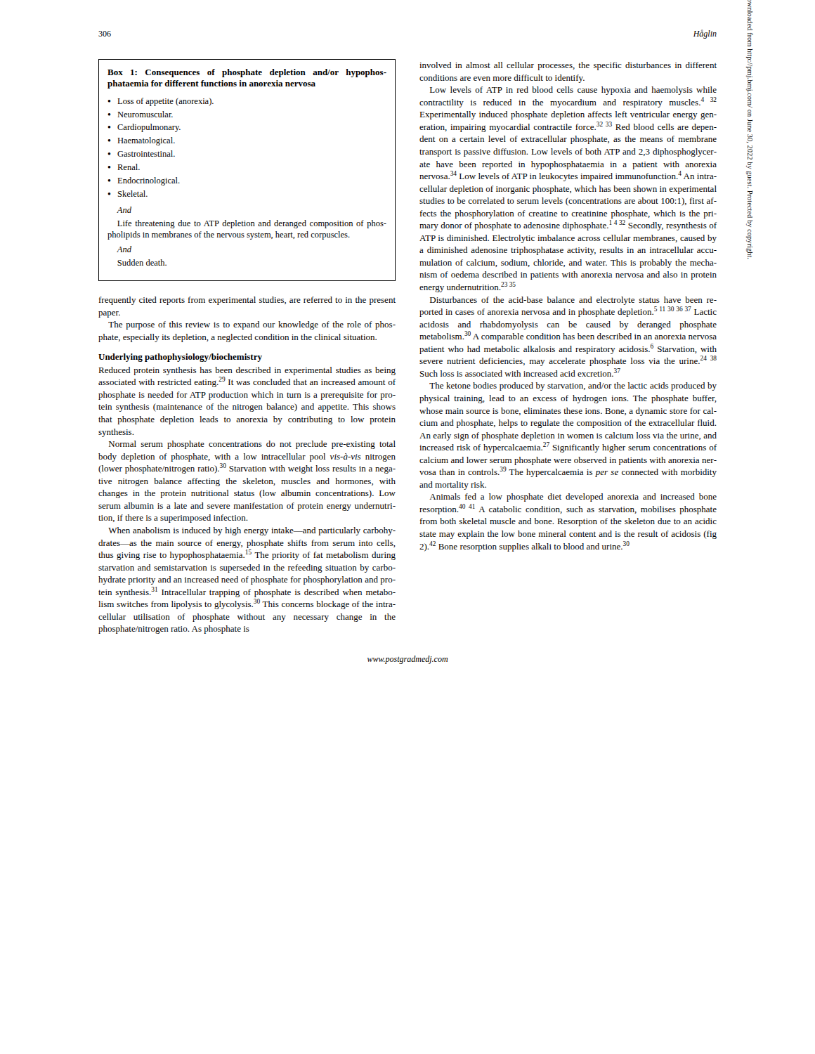Postgrad Med J: first published as 10.1136/pmj.77.907.305 on 1 May 2001. Downloaded from http://pmj.bmj.com/ on June 30, 2022 by guest. Protected by copyright.
306 Håglin
Box 1: Consequences of phosphate depletion and/or hypophosphataemia for different functions in anorexia nervosa
Loss of appetite (anorexia).
Neuromuscular.
Cardiopulmonary.
Haematological.
Gastrointestinal.
Renal.
Endocrinological.
Skeletal.
And
Life threatening due to ATP depletion and deranged composition of phospholipids in membranes of the nervous system, heart, red corpuscles.
And
Sudden death.
frequently cited reports from experimental studies, are referred to in the present paper.
The purpose of this review is to expand our knowledge of the role of phosphate, especially its depletion, a neglected condition in the clinical situation.
Underlying pathophysiology/biochemistry
Reduced protein synthesis has been described in experimental studies as being associated with restricted eating.29 It was concluded that an increased amount of phosphate is needed for ATP production which in turn is a prerequisite for protein synthesis (maintenance of the nitrogen balance) and appetite. This shows that phosphate depletion leads to anorexia by contributing to low protein synthesis.
Normal serum phosphate concentrations do not preclude pre-existing total body depletion of phosphate, with a low intracellular pool vis-à-vis nitrogen (lower phosphate/nitrogen ratio).30 Starvation with weight loss results in a negative nitrogen balance affecting the skeleton, muscles and hormones, with changes in the protein nutritional status (low albumin concentrations). Low serum albumin is a late and severe manifestation of protein energy undernutrition, if there is a superimposed infection.
When anabolism is induced by high energy intake—and particularly carbohydrates—as the main source of energy, phosphate shifts from serum into cells, thus giving rise to hypophosphataemia.15 The priority of fat metabolism during starvation and semistarvation is superseded in the refeeding situation by carbohydrate priority and an increased need of phosphate for phosphorylation and protein synthesis.31 Intracellular trapping of phosphate is described when metabolism switches from lipolysis to glycolysis.30 This concerns blockage of the intracellular utilisation of phosphate without any necessary change in the phosphate/nitrogen ratio. As phosphate is
involved in almost all cellular processes, the specific disturbances in different conditions are even more difficult to identify.
Low levels of ATP in red blood cells cause hypoxia and haemolysis while contractility is reduced in the myocardium and respiratory muscles.4 32 Experimentally induced phosphate depletion affects left ventricular energy generation, impairing myocardial contractile force.32 33 Red blood cells are dependent on a certain level of extracellular phosphate, as the means of membrane transport is passive diffusion. Low levels of both ATP and 2,3 diphosphoglycerate have been reported in hypophosphataemia in a patient with anorexia nervosa.34 Low levels of ATP in leukocytes impaired immunofunction.4 An intracellular depletion of inorganic phosphate, which has been shown in experimental studies to be correlated to serum levels (concentrations are about 100:1), first affects the phosphorylation of creatine to creatinine phosphate, which is the primary donor of phosphate to adenosine diphosphate.1 4 32 Secondly, resynthesis of ATP is diminished. Electrolytic imbalance across cellular membranes, caused by a diminished adenosine triphosphatase activity, results in an intracellular accumulation of calcium, sodium, chloride, and water. This is probably the mechanism of oedema described in patients with anorexia nervosa and also in protein energy undernutrition.23 35
Disturbances of the acid-base balance and electrolyte status have been reported in cases of anorexia nervosa and in phosphate depletion.5 11 30 36 37 Lactic acidosis and rhabdomyolysis can be caused by deranged phosphate metabolism.30 A comparable condition has been described in an anorexia nervosa patient who had metabolic alkalosis and respiratory acidosis.6 Starvation, with severe nutrient deficiencies, may accelerate phosphate loss via the urine.24 38 Such loss is associated with increased acid excretion.37
The ketone bodies produced by starvation, and/or the lactic acids produced by physical training, lead to an excess of hydrogen ions. The phosphate buffer, whose main source is bone, eliminates these ions. Bone, a dynamic store for calcium and phosphate, helps to regulate the composition of the extracellular fluid. An early sign of phosphate depletion in women is calcium loss via the urine, and increased risk of hypercalcaemia.27 Significantly higher serum concentrations of calcium and lower serum phosphate were observed in patients with anorexia nervosa than in controls.39 The hypercalcaemia is per se connected with morbidity and mortality risk.
Animals fed a low phosphate diet developed anorexia and increased bone resorption.40 41 A catabolic condition, such as starvation, mobilises phosphate from both skeletal muscle and bone. Resorption of the skeleton due to an acidic state may explain the low bone mineral content and is the result of acidosis (fig 2).42 Bone resorption supplies alkali to blood and urine.30
www.postgradmedj.com